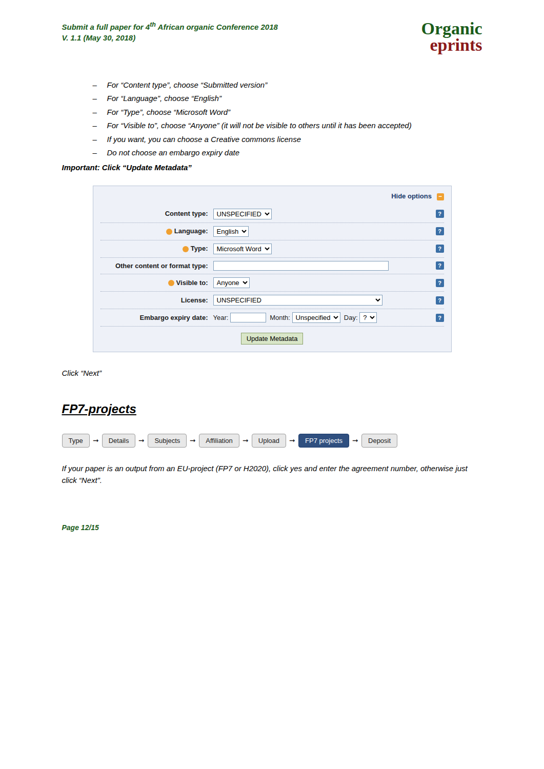Submit a full paper for 4th African organic Conference 2018
V. 1.1 (May 30, 2018)
Organic eprints
For “Content type”, choose “Submitted version”
For “Language”, choose “English”
For “Type”, choose “Microsoft Word”
For “Visible to”, choose “Anyone” (it will not be visible to others until it has been accepted)
If you want, you can choose a Creative commons license
Do not choose an embargo expiry date
Important: Click “Update Metadata”
Hide options −
Content type:
UNSPECIFIED
?
Language:
English
?
Type:
Microsoft Word
?
Other content or format type:
?
Visible to:
Anyone
?
License:
UNSPECIFIED
?
Embargo expiry date:
Year: Month: Unspecified Day: ?
?
Update Metadata
Click “Next”
FP7-projects
Type➞ Details➞ Subjects➞ Affiliation➞ Upload➞ FP7 projects➞ Deposit
If your paper is an output from an EU-project (FP7 or H2020), click yes and enter the agreement number, otherwise just click “Next”.
Page 12/15